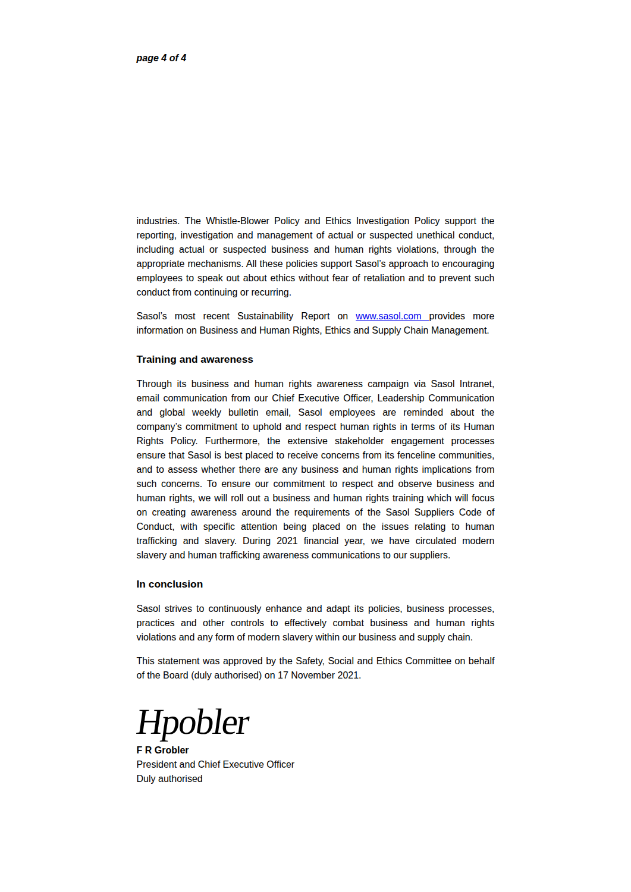page 4 of 4
industries. The Whistle-Blower Policy and Ethics Investigation Policy support the reporting, investigation and management of actual or suspected unethical conduct, including actual or suspected business and human rights violations, through the appropriate mechanisms. All these policies support Sasol’s approach to encouraging employees to speak out about ethics without fear of retaliation and to prevent such conduct from continuing or recurring.
Sasol’s most recent Sustainability Report on www.sasol.com provides more information on Business and Human Rights, Ethics and Supply Chain Management.
Training and awareness
Through its business and human rights awareness campaign via Sasol Intranet, email communication from our Chief Executive Officer, Leadership Communication and global weekly bulletin email, Sasol employees are reminded about the company’s commitment to uphold and respect human rights in terms of its Human Rights Policy. Furthermore, the extensive stakeholder engagement processes ensure that Sasol is best placed to receive concerns from its fenceline communities, and to assess whether there are any business and human rights implications from such concerns. To ensure our commitment to respect and observe business and human rights, we will roll out a business and human rights training which will focus on creating awareness around the requirements of the Sasol Suppliers Code of Conduct, with specific attention being placed on the issues relating to human trafficking and slavery. During 2021 financial year, we have circulated modern slavery and human trafficking awareness communications to our suppliers.
In conclusion
Sasol strives to continuously enhance and adapt its policies, business processes, practices and other controls to effectively combat business and human rights violations and any form of modern slavery within our business and supply chain.
This statement was approved by the Safety, Social and Ethics Committee on behalf of the Board (duly authorised) on 17 November 2021.
Hpobler
F R Grobler
President and Chief Executive Officer
Duly authorised